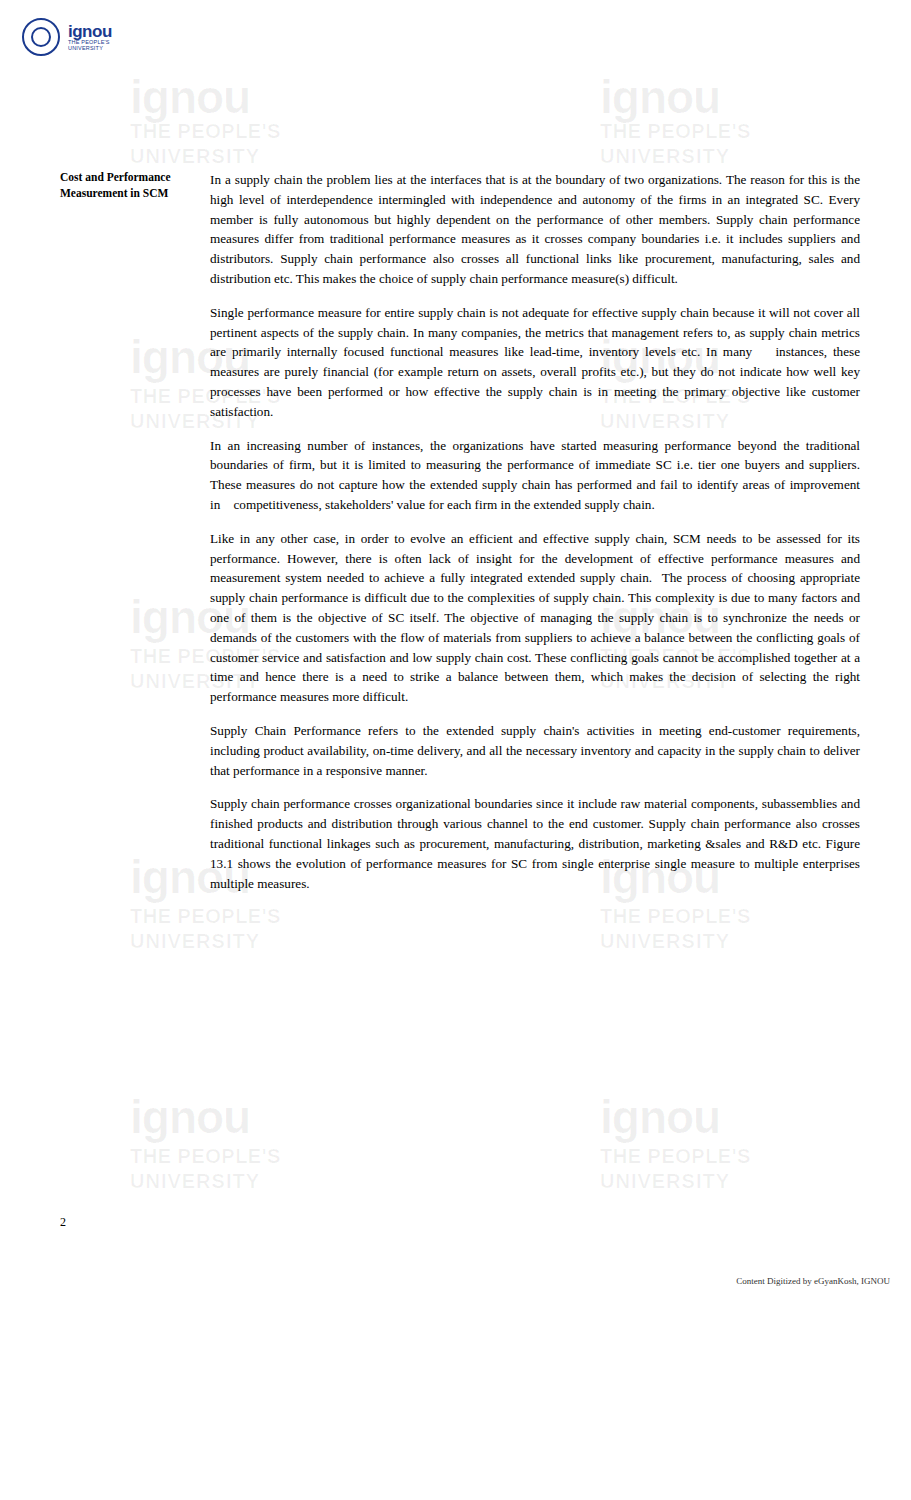ignou
ignou
THE PEOPLE'S
UNIVERSITY
THE PEOPLE'S
UNIVERSITY
ignou
THE PEOPLE'S
UNIVERSITY
ignou
THE PEOPLE'S
UNIVERSITY
ignou
THE PEOPLE'S
UNIVERSITY
ignou
THE PEOPLE'S
UNIVERSITY
ignou
THE PEOPLE'S
UNIVERSITY
ignou
THE PEOPLE'S
UNIVERSITY
ignou
THE PEOPLE'S
UNIVERSITY
ignou
THE PEOPLE'S
UNIVERSITY
ignou THE PEOPLE'S UNIVERSITY
Cost and Performance
Measurement in SCM
In a supply chain the problem lies at the interfaces that is at the boundary of two organizations. The reason for this is the high level of interdependence intermingled with independence and autonomy of the firms in an integrated SC. Every member is fully autonomous but highly dependent on the performance of other members. Supply chain performance measures differ from traditional performance measures as it crosses company boundaries i.e. it includes suppliers and distributors. Supply chain performance also crosses all functional links like procurement, manufacturing, sales and distribution etc. This makes the choice of supply chain performance measure(s) difficult.
Single performance measure for entire supply chain is not adequate for effective supply chain because it will not cover all pertinent aspects of the supply chain. In many companies, the metrics that management refers to, as supply chain metrics are primarily internally focused functional measures like lead-time, inventory levels etc. In many instances, these measures are purely financial (for example return on assets, overall profits etc.), but they do not indicate how well key processes have been performed or how effective the supply chain is in meeting the primary objective like customer satisfaction.
In an increasing number of instances, the organizations have started measuring performance beyond the traditional boundaries of firm, but it is limited to measuring the performance of immediate SC i.e. tier one buyers and suppliers. These measures do not capture how the extended supply chain has performed and fail to identify areas of improvement in competitiveness, stakeholders' value for each firm in the extended supply chain.
Like in any other case, in order to evolve an efficient and effective supply chain, SCM needs to be assessed for its performance. However, there is often lack of insight for the development of effective performance measures and measurement system needed to achieve a fully integrated extended supply chain. The process of choosing appropriate supply chain performance is difficult due to the complexities of supply chain. This complexity is due to many factors and one of them is the objective of SC itself. The objective of managing the supply chain is to synchronize the needs or demands of the customers with the flow of materials from suppliers to achieve a balance between the conflicting goals of customer service and satisfaction and low supply chain cost. These conflicting goals cannot be accomplished together at a time and hence there is a need to strike a balance between them, which makes the decision of selecting the right performance measures more difficult.
Supply Chain Performance refers to the extended supply chain's activities in meeting end-customer requirements, including product availability, on-time delivery, and all the necessary inventory and capacity in the supply chain to deliver that performance in a responsive manner.
Supply chain performance crosses organizational boundaries since it include raw material components, subassemblies and finished products and distribution through various channel to the end customer. Supply chain performance also crosses traditional functional linkages such as procurement, manufacturing, distribution, marketing &sales and R&D etc. Figure 13.1 shows the evolution of performance measures for SC from single enterprise single measure to multiple enterprises multiple measures.
2
Content Digitized by eGyanKosh, IGNOU